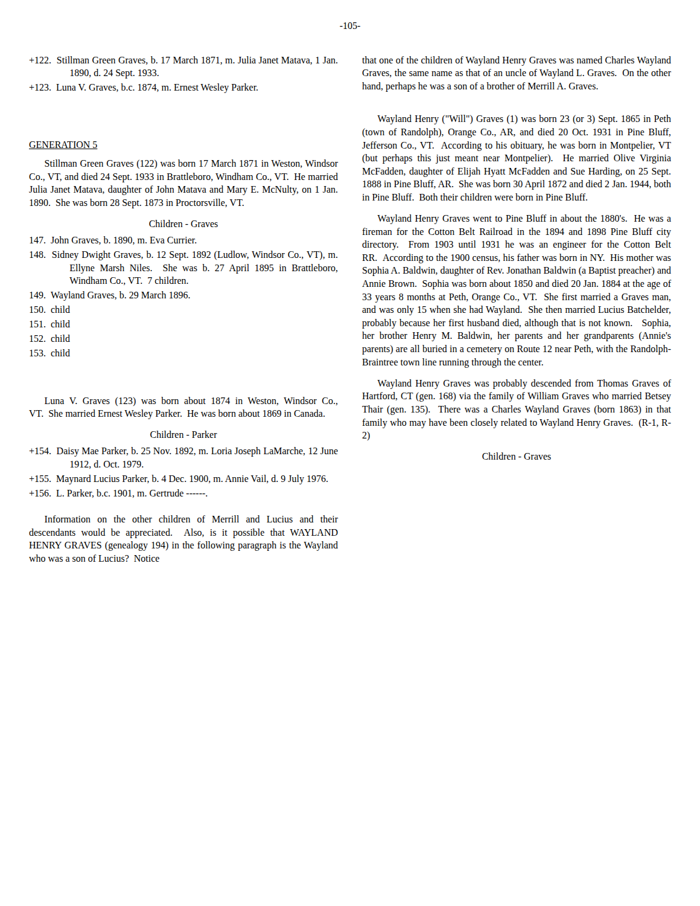-105-
+122. Stillman Green Graves, b. 17 March 1871, m. Julia Janet Matava, 1 Jan. 1890, d. 24 Sept. 1933.
+123. Luna V. Graves, b.c. 1874, m. Ernest Wesley Parker.
GENERATION 5
Stillman Green Graves (122) was born 17 March 1871 in Weston, Windsor Co., VT, and died 24 Sept. 1933 in Brattleboro, Windham Co., VT. He married Julia Janet Matava, daughter of John Matava and Mary E. McNulty, on 1 Jan. 1890. She was born 28 Sept. 1873 in Proctorsville, VT.
Children - Graves
147. John Graves, b. 1890, m. Eva Currier.
148. Sidney Dwight Graves, b. 12 Sept. 1892 (Ludlow, Windsor Co., VT), m. Ellyne Marsh Niles. She was b. 27 April 1895 in Brattleboro, Windham Co., VT. 7 children.
149. Wayland Graves, b. 29 March 1896.
150. child
151. child
152. child
153. child
Luna V. Graves (123) was born about 1874 in Weston, Windsor Co., VT. She married Ernest Wesley Parker. He was born about 1869 in Canada.
Children - Parker
+154. Daisy Mae Parker, b. 25 Nov. 1892, m. Loria Joseph LaMarche, 12 June 1912, d. Oct. 1979.
+155. Maynard Lucius Parker, b. 4 Dec. 1900, m. Annie Vail, d. 9 July 1976.
+156. L. Parker, b.c. 1901, m. Gertrude ------.
Information on the other children of Merrill and Lucius and their descendants would be appreciated. Also, is it possible that WAYLAND HENRY GRAVES (genealogy 194) in the following paragraph is the Wayland who was a son of Lucius? Notice
that one of the children of Wayland Henry Graves was named Charles Wayland Graves, the same name as that of an uncle of Wayland L. Graves. On the other hand, perhaps he was a son of a brother of Merrill A. Graves.
Wayland Henry ("Will") Graves (1) was born 23 (or 3) Sept. 1865 in Peth (town of Randolph), Orange Co., AR, and died 20 Oct. 1931 in Pine Bluff, Jefferson Co., VT. According to his obituary, he was born in Montpelier, VT (but perhaps this just meant near Montpelier). He married Olive Virginia McFadden, daughter of Elijah Hyatt McFadden and Sue Harding, on 25 Sept. 1888 in Pine Bluff, AR. She was born 30 April 1872 and died 2 Jan. 1944, both in Pine Bluff. Both their children were born in Pine Bluff.
Wayland Henry Graves went to Pine Bluff in about the 1880's. He was a fireman for the Cotton Belt Railroad in the 1894 and 1898 Pine Bluff city directory. From 1903 until 1931 he was an engineer for the Cotton Belt RR. According to the 1900 census, his father was born in NY. His mother was Sophia A. Baldwin, daughter of Rev. Jonathan Baldwin (a Baptist preacher) and Annie Brown. Sophia was born about 1850 and died 20 Jan. 1884 at the age of 33 years 8 months at Peth, Orange Co., VT. She first married a Graves man, and was only 15 when she had Wayland. She then married Lucius Batchelder, probably because her first husband died, although that is not known. Sophia, her brother Henry M. Baldwin, her parents and her grandparents (Annie's parents) are all buried in a cemetery on Route 12 near Peth, with the Randolph-Braintree town line running through the center.
Wayland Henry Graves was probably descended from Thomas Graves of Hartford, CT (gen. 168) via the family of William Graves who married Betsey Thair (gen. 135). There was a Charles Wayland Graves (born 1863) in that family who may have been closely related to Wayland Henry Graves. (R-1, R-2)
Children - Graves